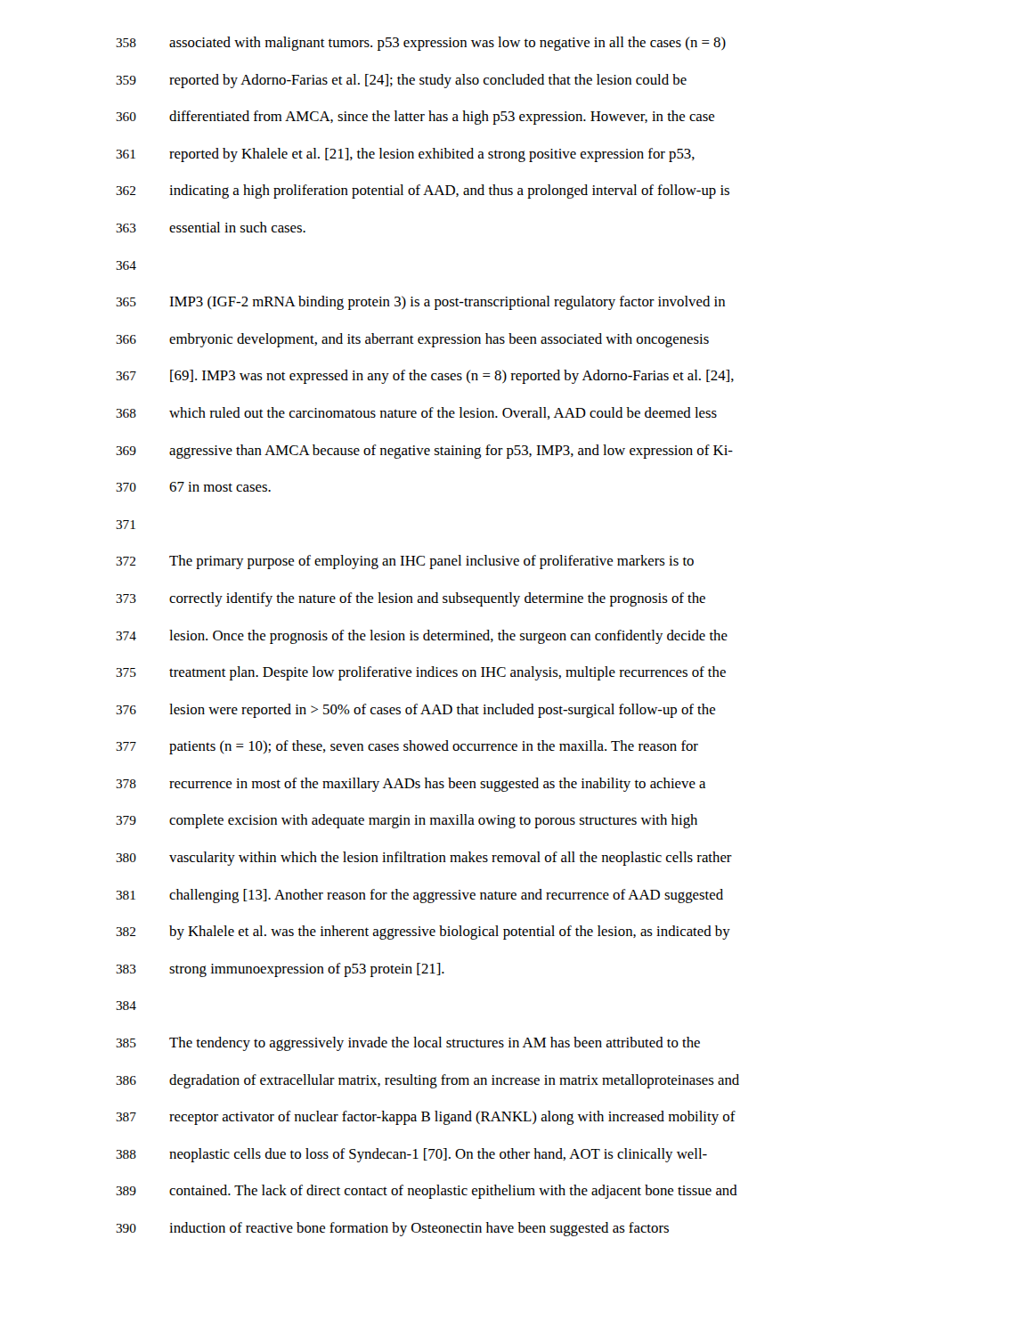358
associated with malignant tumors. p53 expression was low to negative in all the cases (n = 8)
359
reported by Adorno-Farias et al. [24]; the study also concluded that the lesion could be
360
differentiated from AMCA, since the latter has a high p53 expression. However, in the case
361
reported by Khalele et al. [21], the lesion exhibited a strong positive expression for p53,
362
indicating a high proliferation potential of AAD, and thus a prolonged interval of follow-up is
363
essential in such cases.
364
365
IMP3 (IGF-2 mRNA binding protein 3) is a post-transcriptional regulatory factor involved in
366
embryonic development, and its aberrant expression has been associated with oncogenesis
367
[69]. IMP3 was not expressed in any of the cases (n = 8) reported by Adorno-Farias et al. [24],
368
which ruled out the carcinomatous nature of the lesion. Overall, AAD could be deemed less
369
aggressive than AMCA because of negative staining for p53, IMP3, and low expression of Ki-
370
67 in most cases.
371
372
The primary purpose of employing an IHC panel inclusive of proliferative markers is to
373
correctly identify the nature of the lesion and subsequently determine the prognosis of the
374
lesion. Once the prognosis of the lesion is determined, the surgeon can confidently decide the
375
treatment plan. Despite low proliferative indices on IHC analysis, multiple recurrences of the
376
lesion were reported in > 50% of cases of AAD that included post-surgical follow-up of the
377
patients (n = 10); of these, seven cases showed occurrence in the maxilla. The reason for
378
recurrence in most of the maxillary AADs has been suggested as the inability to achieve a
379
complete excision with adequate margin in maxilla owing to porous structures with high
380
vascularity within which the lesion infiltration makes removal of all the neoplastic cells rather
381
challenging [13]. Another reason for the aggressive nature and recurrence of AAD suggested
382
by Khalele et al. was the inherent aggressive biological potential of the lesion, as indicated by
383
strong immunoexpression of p53 protein [21].
384
385
The tendency to aggressively invade the local structures in AM has been attributed to the
386
degradation of extracellular matrix, resulting from an increase in matrix metalloproteinases and
387
receptor activator of nuclear factor-kappa B ligand (RANKL) along with increased mobility of
388
neoplastic cells due to loss of Syndecan-1 [70]. On the other hand, AOT is clinically well-
389
contained. The lack of direct contact of neoplastic epithelium with the adjacent bone tissue and
390
induction of reactive bone formation by Osteonectin have been suggested as factors